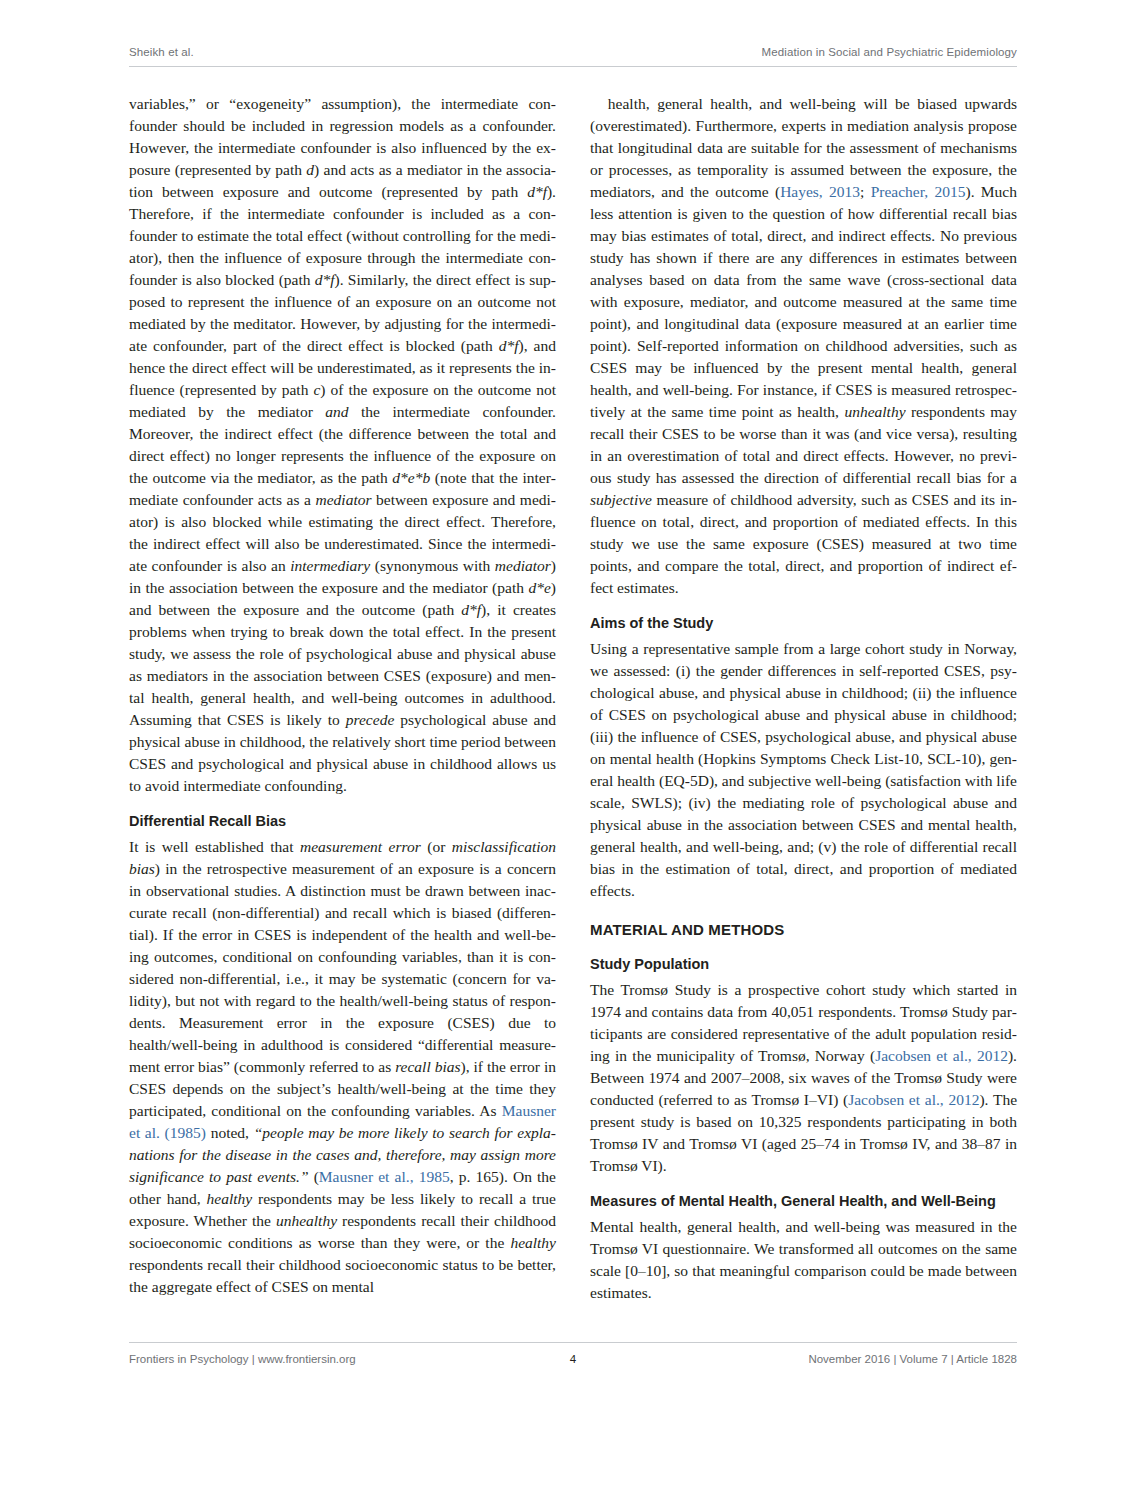Sheikh et al.
Mediation in Social and Psychiatric Epidemiology
variables,” or “exogeneity” assumption), the intermediate confounder should be included in regression models as a confounder. However, the intermediate confounder is also influenced by the exposure (represented by path d) and acts as a mediator in the association between exposure and outcome (represented by path d*f). Therefore, if the intermediate confounder is included as a confounder to estimate the total effect (without controlling for the mediator), then the influence of exposure through the intermediate confounder is also blocked (path d*f). Similarly, the direct effect is supposed to represent the influence of an exposure on an outcome not mediated by the meditator. However, by adjusting for the intermediate confounder, part of the direct effect is blocked (path d*f), and hence the direct effect will be underestimated, as it represents the influence (represented by path c) of the exposure on the outcome not mediated by the mediator and the intermediate confounder. Moreover, the indirect effect (the difference between the total and direct effect) no longer represents the influence of the exposure on the outcome via the mediator, as the path d*e*b (note that the intermediate confounder acts as a mediator between exposure and mediator) is also blocked while estimating the direct effect. Therefore, the indirect effect will also be underestimated. Since the intermediate confounder is also an intermediary (synonymous with mediator) in the association between the exposure and the mediator (path d*e) and between the exposure and the outcome (path d*f), it creates problems when trying to break down the total effect. In the present study, we assess the role of psychological abuse and physical abuse as mediators in the association between CSES (exposure) and mental health, general health, and well-being outcomes in adulthood. Assuming that CSES is likely to precede psychological abuse and physical abuse in childhood, the relatively short time period between CSES and psychological and physical abuse in childhood allows us to avoid intermediate confounding.
Differential Recall Bias
It is well established that measurement error (or misclassification bias) in the retrospective measurement of an exposure is a concern in observational studies. A distinction must be drawn between inaccurate recall (non-differential) and recall which is biased (differential). If the error in CSES is independent of the health and well-being outcomes, conditional on confounding variables, than it is considered non-differential, i.e., it may be systematic (concern for validity), but not with regard to the health/well-being status of respondents. Measurement error in the exposure (CSES) due to health/well-being in adulthood is considered “differential measurement error bias” (commonly referred to as recall bias), if the error in CSES depends on the subject’s health/well-being at the time they participated, conditional on the confounding variables. As Mausner et al. (1985) noted, “people may be more likely to search for explanations for the disease in the cases and, therefore, may assign more significance to past events.” (Mausner et al., 1985, p. 165). On the other hand, healthy respondents may be less likely to recall a true exposure. Whether the unhealthy respondents recall their childhood socioeconomic conditions as worse than they were, or the healthy respondents recall their childhood socioeconomic status to be better, the aggregate effect of CSES on mental
health, general health, and well-being will be biased upwards (overestimated). Furthermore, experts in mediation analysis propose that longitudinal data are suitable for the assessment of mechanisms or processes, as temporality is assumed between the exposure, the mediators, and the outcome (Hayes, 2013; Preacher, 2015). Much less attention is given to the question of how differential recall bias may bias estimates of total, direct, and indirect effects. No previous study has shown if there are any differences in estimates between analyses based on data from the same wave (cross-sectional data with exposure, mediator, and outcome measured at the same time point), and longitudinal data (exposure measured at an earlier time point). Self-reported information on childhood adversities, such as CSES may be influenced by the present mental health, general health, and well-being. For instance, if CSES is measured retrospectively at the same time point as health, unhealthy respondents may recall their CSES to be worse than it was (and vice versa), resulting in an overestimation of total and direct effects. However, no previous study has assessed the direction of differential recall bias for a subjective measure of childhood adversity, such as CSES and its influence on total, direct, and proportion of mediated effects. In this study we use the same exposure (CSES) measured at two time points, and compare the total, direct, and proportion of indirect effect estimates.
Aims of the Study
Using a representative sample from a large cohort study in Norway, we assessed: (i) the gender differences in self-reported CSES, psychological abuse, and physical abuse in childhood; (ii) the influence of CSES on psychological abuse and physical abuse in childhood; (iii) the influence of CSES, psychological abuse, and physical abuse on mental health (Hopkins Symptoms Check List-10, SCL-10), general health (EQ-5D), and subjective well-being (satisfaction with life scale, SWLS); (iv) the mediating role of psychological abuse and physical abuse in the association between CSES and mental health, general health, and well-being, and; (v) the role of differential recall bias in the estimation of total, direct, and proportion of mediated effects.
Material and Methods
Study Population
The Tromsø Study is a prospective cohort study which started in 1974 and contains data from 40,051 respondents. Tromsø Study participants are considered representative of the adult population residing in the municipality of Tromsø, Norway (Jacobsen et al., 2012). Between 1974 and 2007–2008, six waves of the Tromsø Study were conducted (referred to as Tromsø I–VI) (Jacobsen et al., 2012). The present study is based on 10,325 respondents participating in both Tromsø IV and Tromsø VI (aged 25–74 in Tromsø IV, and 38–87 in Tromsø VI).
Measures of Mental Health, General Health, and Well-Being
Mental health, general health, and well-being was measured in the Tromsø VI questionnaire. We transformed all outcomes on the same scale [0–10], so that meaningful comparison could be made between estimates.
Frontiers in Psychology | www.frontiersin.org
4
November 2016 | Volume 7 | Article 1828